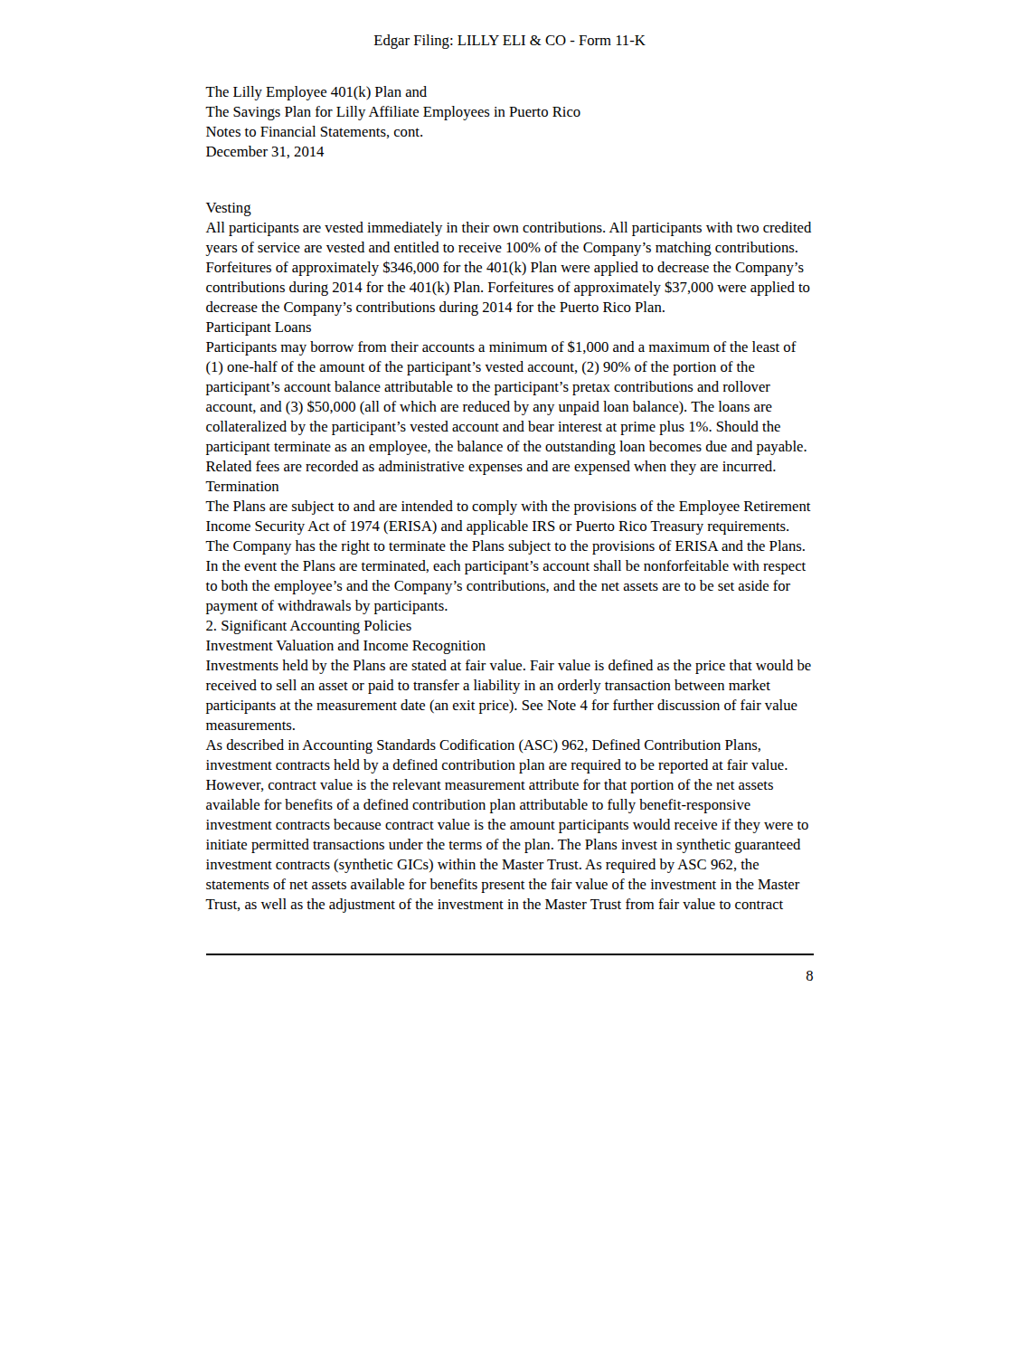Edgar Filing: LILLY ELI & CO - Form 11-K
The Lilly Employee 401(k) Plan and
The Savings Plan for Lilly Affiliate Employees in Puerto Rico
Notes to Financial Statements, cont.
December 31, 2014
Vesting
All participants are vested immediately in their own contributions. All participants with two credited years of service are vested and entitled to receive 100% of the Company’s matching contributions. Forfeitures of approximately $346,000 for the 401(k) Plan were applied to decrease the Company’s contributions during 2014 for the 401(k) Plan. Forfeitures of approximately $37,000 were applied to decrease the Company’s contributions during 2014 for the Puerto Rico Plan.
Participant Loans
Participants may borrow from their accounts a minimum of $1,000 and a maximum of the least of (1) one-half of the amount of the participant’s vested account, (2) 90% of the portion of the participant’s account balance attributable to the participant’s pretax contributions and rollover account, and (3) $50,000 (all of which are reduced by any unpaid loan balance). The loans are collateralized by the participant’s vested account and bear interest at prime plus 1%. Should the participant terminate as an employee, the balance of the outstanding loan becomes due and payable. Related fees are recorded as administrative expenses and are expensed when they are incurred.
Termination
The Plans are subject to and are intended to comply with the provisions of the Employee Retirement Income Security Act of 1974 (ERISA) and applicable IRS or Puerto Rico Treasury requirements. The Company has the right to terminate the Plans subject to the provisions of ERISA and the Plans. In the event the Plans are terminated, each participant’s account shall be nonforfeitable with respect to both the employee’s and the Company’s contributions, and the net assets are to be set aside for payment of withdrawals by participants.
2. Significant Accounting Policies
Investment Valuation and Income Recognition
Investments held by the Plans are stated at fair value. Fair value is defined as the price that would be received to sell an asset or paid to transfer a liability in an orderly transaction between market participants at the measurement date (an exit price). See Note 4 for further discussion of fair value measurements.
As described in Accounting Standards Codification (ASC) 962, Defined Contribution Plans, investment contracts held by a defined contribution plan are required to be reported at fair value. However, contract value is the relevant measurement attribute for that portion of the net assets available for benefits of a defined contribution plan attributable to fully benefit-responsive investment contracts because contract value is the amount participants would receive if they were to initiate permitted transactions under the terms of the plan. The Plans invest in synthetic guaranteed investment contracts (synthetic GICs) within the Master Trust. As required by ASC 962, the statements of net assets available for benefits present the fair value of the investment in the Master Trust, as well as the adjustment of the investment in the Master Trust from fair value to contract
8